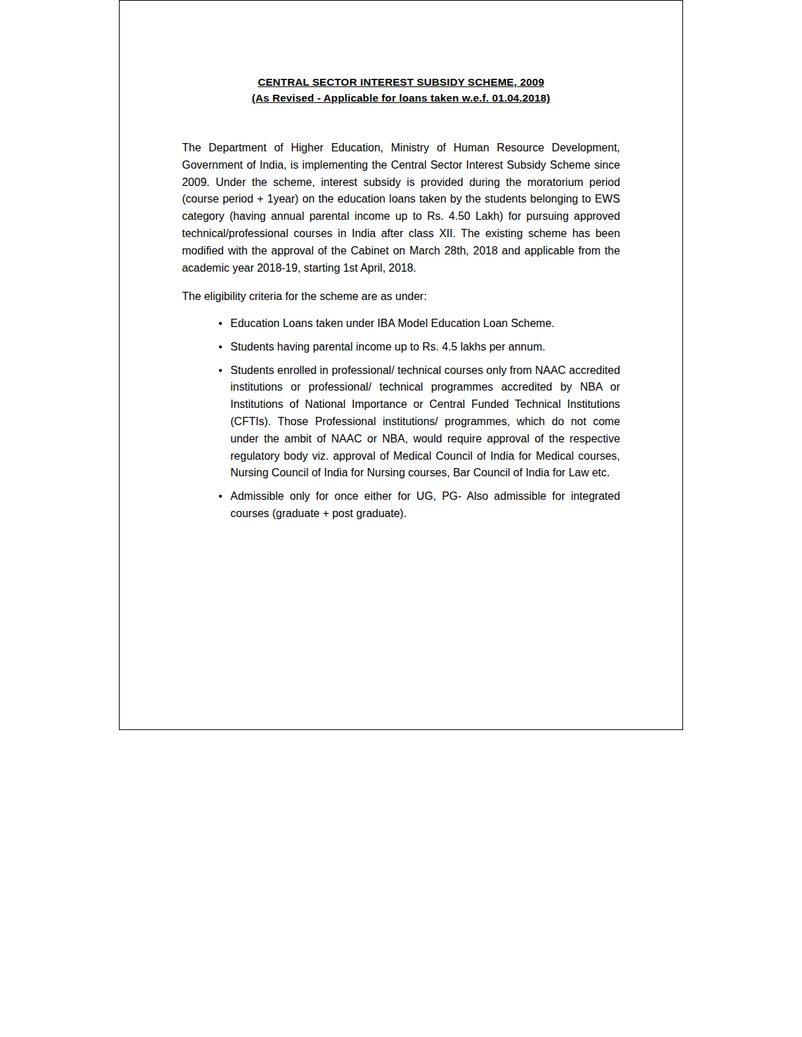CENTRAL SECTOR INTEREST SUBSIDY SCHEME, 2009
(As Revised - Applicable for loans taken w.e.f. 01.04.2018)
The Department of Higher Education, Ministry of Human Resource Development, Government of India, is implementing the Central Sector Interest Subsidy Scheme since 2009. Under the scheme, interest subsidy is provided during the moratorium period (course period + 1year) on the education loans taken by the students belonging to EWS category (having annual parental income up to Rs. 4.50 Lakh) for pursuing approved technical/professional courses in India after class XII. The existing scheme has been modified with the approval of the Cabinet on March 28th, 2018 and applicable from the academic year 2018-19, starting 1st April, 2018.
The eligibility criteria for the scheme are as under:
Education Loans taken under IBA Model Education Loan Scheme.
Students having parental income up to Rs. 4.5 lakhs per annum.
Students enrolled in professional/ technical courses only from NAAC accredited institutions or professional/ technical programmes accredited by NBA or Institutions of National Importance or Central Funded Technical Institutions (CFTIs). Those Professional institutions/ programmes, which do not come under the ambit of NAAC or NBA, would require approval of the respective regulatory body viz. approval of Medical Council of India for Medical courses, Nursing Council of India for Nursing courses, Bar Council of India for Law etc.
Admissible only for once either for UG, PG- Also admissible for integrated courses (graduate + post graduate).